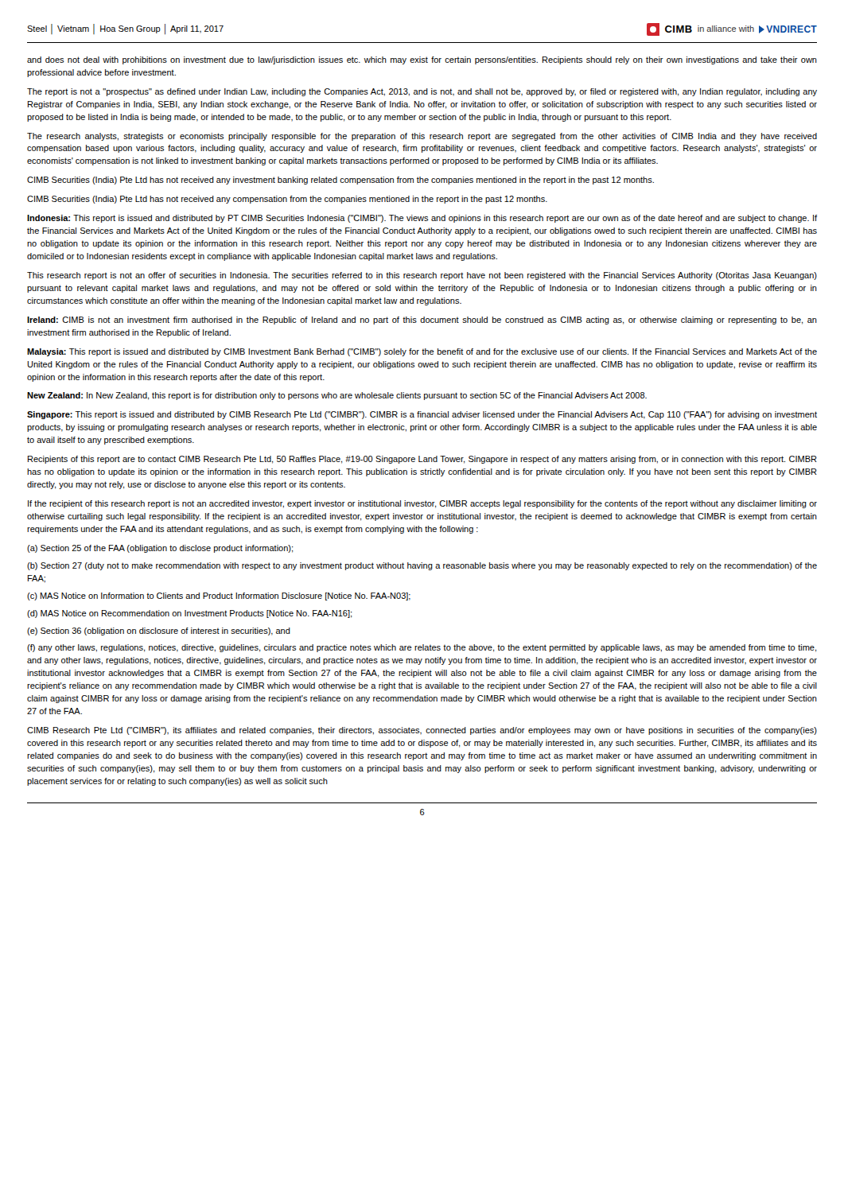Steel │ Vietnam │ Hoa Sen Group │ April 11, 2017
CIMB in alliance with VNDIRECT
and does not deal with prohibitions on investment due to law/jurisdiction issues etc. which may exist for certain persons/entities. Recipients should rely on their own investigations and take their own professional advice before investment.
The report is not a "prospectus" as defined under Indian Law, including the Companies Act, 2013, and is not, and shall not be, approved by, or filed or registered with, any Indian regulator, including any Registrar of Companies in India, SEBI, any Indian stock exchange, or the Reserve Bank of India. No offer, or invitation to offer, or solicitation of subscription with respect to any such securities listed or proposed to be listed in India is being made, or intended to be made, to the public, or to any member or section of the public in India, through or pursuant to this report.
The research analysts, strategists or economists principally responsible for the preparation of this research report are segregated from the other activities of CIMB India and they have received compensation based upon various factors, including quality, accuracy and value of research, firm profitability or revenues, client feedback and competitive factors. Research analysts', strategists' or economists' compensation is not linked to investment banking or capital markets transactions performed or proposed to be performed by CIMB India or its affiliates.
CIMB Securities (India) Pte Ltd has not received any investment banking related compensation from the companies mentioned in the report in the past 12 months.
CIMB Securities (India) Pte Ltd has not received any compensation from the companies mentioned in the report in the past 12 months.
Indonesia: This report is issued and distributed by PT CIMB Securities Indonesia ("CIMBI"). The views and opinions in this research report are our own as of the date hereof and are subject to change. If the Financial Services and Markets Act of the United Kingdom or the rules of the Financial Conduct Authority apply to a recipient, our obligations owed to such recipient therein are unaffected. CIMBI has no obligation to update its opinion or the information in this research report. Neither this report nor any copy hereof may be distributed in Indonesia or to any Indonesian citizens wherever they are domiciled or to Indonesian residents except in compliance with applicable Indonesian capital market laws and regulations.
This research report is not an offer of securities in Indonesia. The securities referred to in this research report have not been registered with the Financial Services Authority (Otoritas Jasa Keuangan) pursuant to relevant capital market laws and regulations, and may not be offered or sold within the territory of the Republic of Indonesia or to Indonesian citizens through a public offering or in circumstances which constitute an offer within the meaning of the Indonesian capital market law and regulations.
Ireland: CIMB is not an investment firm authorised in the Republic of Ireland and no part of this document should be construed as CIMB acting as, or otherwise claiming or representing to be, an investment firm authorised in the Republic of Ireland.
Malaysia: This report is issued and distributed by CIMB Investment Bank Berhad ("CIMB") solely for the benefit of and for the exclusive use of our clients. If the Financial Services and Markets Act of the United Kingdom or the rules of the Financial Conduct Authority apply to a recipient, our obligations owed to such recipient therein are unaffected. CIMB has no obligation to update, revise or reaffirm its opinion or the information in this research reports after the date of this report.
New Zealand: In New Zealand, this report is for distribution only to persons who are wholesale clients pursuant to section 5C of the Financial Advisers Act 2008.
Singapore: This report is issued and distributed by CIMB Research Pte Ltd ("CIMBR"). CIMBR is a financial adviser licensed under the Financial Advisers Act, Cap 110 ("FAA") for advising on investment products, by issuing or promulgating research analyses or research reports, whether in electronic, print or other form. Accordingly CIMBR is a subject to the applicable rules under the FAA unless it is able to avail itself to any prescribed exemptions.
Recipients of this report are to contact CIMB Research Pte Ltd, 50 Raffles Place, #19-00 Singapore Land Tower, Singapore in respect of any matters arising from, or in connection with this report. CIMBR has no obligation to update its opinion or the information in this research report. This publication is strictly confidential and is for private circulation only. If you have not been sent this report by CIMBR directly, you may not rely, use or disclose to anyone else this report or its contents.
If the recipient of this research report is not an accredited investor, expert investor or institutional investor, CIMBR accepts legal responsibility for the contents of the report without any disclaimer limiting or otherwise curtailing such legal responsibility. If the recipient is an accredited investor, expert investor or institutional investor, the recipient is deemed to acknowledge that CIMBR is exempt from certain requirements under the FAA and its attendant regulations, and as such, is exempt from complying with the following :
(a) Section 25 of the FAA (obligation to disclose product information);
(b) Section 27 (duty not to make recommendation with respect to any investment product without having a reasonable basis where you may be reasonably expected to rely on the recommendation) of the FAA;
(c) MAS Notice on Information to Clients and Product Information Disclosure [Notice No. FAA-N03];
(d) MAS Notice on Recommendation on Investment Products [Notice No. FAA-N16];
(e) Section 36 (obligation on disclosure of interest in securities), and
(f) any other laws, regulations, notices, directive, guidelines, circulars and practice notes which are relates to the above, to the extent permitted by applicable laws, as may be amended from time to time, and any other laws, regulations, notices, directive, guidelines, circulars, and practice notes as we may notify you from time to time. In addition, the recipient who is an accredited investor, expert investor or institutional investor acknowledges that a CIMBR is exempt from Section 27 of the FAA, the recipient will also not be able to file a civil claim against CIMBR for any loss or damage arising from the recipient's reliance on any recommendation made by CIMBR which would otherwise be a right that is available to the recipient under Section 27 of the FAA, the recipient will also not be able to file a civil claim against CIMBR for any loss or damage arising from the recipient's reliance on any recommendation made by CIMBR which would otherwise be a right that is available to the recipient under Section 27 of the FAA.
CIMB Research Pte Ltd ("CIMBR"), its affiliates and related companies, their directors, associates, connected parties and/or employees may own or have positions in securities of the company(ies) covered in this research report or any securities related thereto and may from time to time add to or dispose of, or may be materially interested in, any such securities. Further, CIMBR, its affiliates and its related companies do and seek to do business with the company(ies) covered in this research report and may from time to time act as market maker or have assumed an underwriting commitment in securities of such company(ies), may sell them to or buy them from customers on a principal basis and may also perform or seek to perform significant investment banking, advisory, underwriting or placement services for or relating to such company(ies) as well as solicit such
6